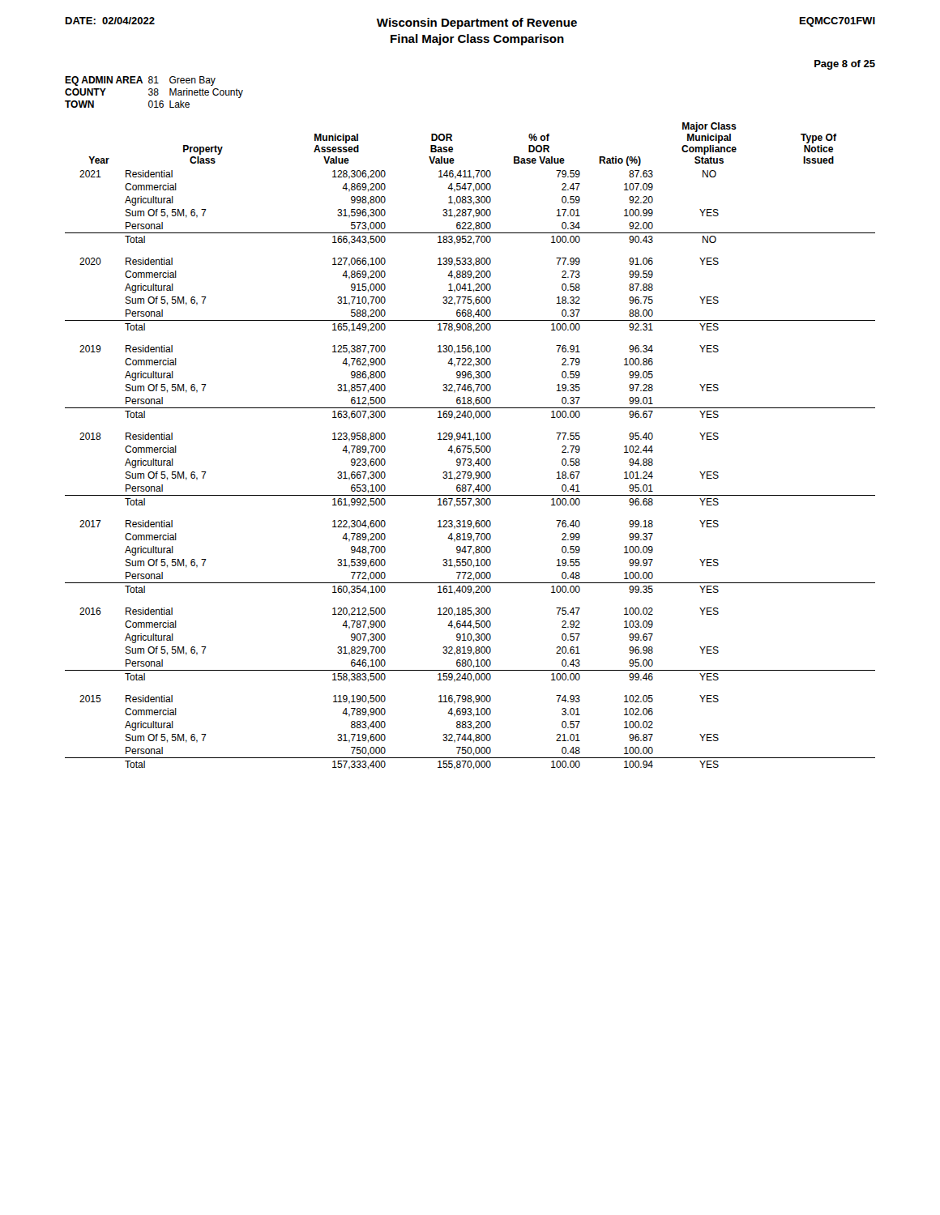DATE: 02/04/2022
Wisconsin Department of Revenue
Final Major Class Comparison
EQMCC701FWI
Page 8 of 25
| EQ ADMIN AREA | 81 | Green Bay |
| COUNTY | 38 | Marinette County |
| TOWN | 016 | Lake |
| Year | Property Class | Municipal Assessed Value | DOR Base Value | % of DOR Base Value | Ratio (%) | Major Class Municipal Compliance Status | Type Of Notice Issued |
| --- | --- | --- | --- | --- | --- | --- | --- |
| 2021 | Residential | 128,306,200 | 146,411,700 | 79.59 | 87.63 | NO | |
| | Commercial | 4,869,200 | 4,547,000 | 2.47 | 107.09 | | |
| | Agricultural | 998,800 | 1,083,300 | 0.59 | 92.20 | | |
| | Sum Of 5, 5M, 6, 7 | 31,596,300 | 31,287,900 | 17.01 | 100.99 | YES | |
| | Personal | 573,000 | 622,800 | 0.34 | 92.00 | | |
| | Total | 166,343,500 | 183,952,700 | 100.00 | 90.43 | NO | |
| 2020 | Residential | 127,066,100 | 139,533,800 | 77.99 | 91.06 | YES | |
| | Commercial | 4,869,200 | 4,889,200 | 2.73 | 99.59 | | |
| | Agricultural | 915,000 | 1,041,200 | 0.58 | 87.88 | | |
| | Sum Of 5, 5M, 6, 7 | 31,710,700 | 32,775,600 | 18.32 | 96.75 | YES | |
| | Personal | 588,200 | 668,400 | 0.37 | 88.00 | | |
| | Total | 165,149,200 | 178,908,200 | 100.00 | 92.31 | YES | |
| 2019 | Residential | 125,387,700 | 130,156,100 | 76.91 | 96.34 | YES | |
| | Commercial | 4,762,900 | 4,722,300 | 2.79 | 100.86 | | |
| | Agricultural | 986,800 | 996,300 | 0.59 | 99.05 | | |
| | Sum Of 5, 5M, 6, 7 | 31,857,400 | 32,746,700 | 19.35 | 97.28 | YES | |
| | Personal | 612,500 | 618,600 | 0.37 | 99.01 | | |
| | Total | 163,607,300 | 169,240,000 | 100.00 | 96.67 | YES | |
| 2018 | Residential | 123,958,800 | 129,941,100 | 77.55 | 95.40 | YES | |
| | Commercial | 4,789,700 | 4,675,500 | 2.79 | 102.44 | | |
| | Agricultural | 923,600 | 973,400 | 0.58 | 94.88 | | |
| | Sum Of 5, 5M, 6, 7 | 31,667,300 | 31,279,900 | 18.67 | 101.24 | YES | |
| | Personal | 653,100 | 687,400 | 0.41 | 95.01 | | |
| | Total | 161,992,500 | 167,557,300 | 100.00 | 96.68 | YES | |
| 2017 | Residential | 122,304,600 | 123,319,600 | 76.40 | 99.18 | YES | |
| | Commercial | 4,789,200 | 4,819,700 | 2.99 | 99.37 | | |
| | Agricultural | 948,700 | 947,800 | 0.59 | 100.09 | | |
| | Sum Of 5, 5M, 6, 7 | 31,539,600 | 31,550,100 | 19.55 | 99.97 | YES | |
| | Personal | 772,000 | 772,000 | 0.48 | 100.00 | | |
| | Total | 160,354,100 | 161,409,200 | 100.00 | 99.35 | YES | |
| 2016 | Residential | 120,212,500 | 120,185,300 | 75.47 | 100.02 | YES | |
| | Commercial | 4,787,900 | 4,644,500 | 2.92 | 103.09 | | |
| | Agricultural | 907,300 | 910,300 | 0.57 | 99.67 | | |
| | Sum Of 5, 5M, 6, 7 | 31,829,700 | 32,819,800 | 20.61 | 96.98 | YES | |
| | Personal | 646,100 | 680,100 | 0.43 | 95.00 | | |
| | Total | 158,383,500 | 159,240,000 | 100.00 | 99.46 | YES | |
| 2015 | Residential | 119,190,500 | 116,798,900 | 74.93 | 102.05 | YES | |
| | Commercial | 4,789,900 | 4,693,100 | 3.01 | 102.06 | | |
| | Agricultural | 883,400 | 883,200 | 0.57 | 100.02 | | |
| | Sum Of 5, 5M, 6, 7 | 31,719,600 | 32,744,800 | 21.01 | 96.87 | YES | |
| | Personal | 750,000 | 750,000 | 0.48 | 100.00 | | |
| | Total | 157,333,400 | 155,870,000 | 100.00 | 100.94 | YES | |